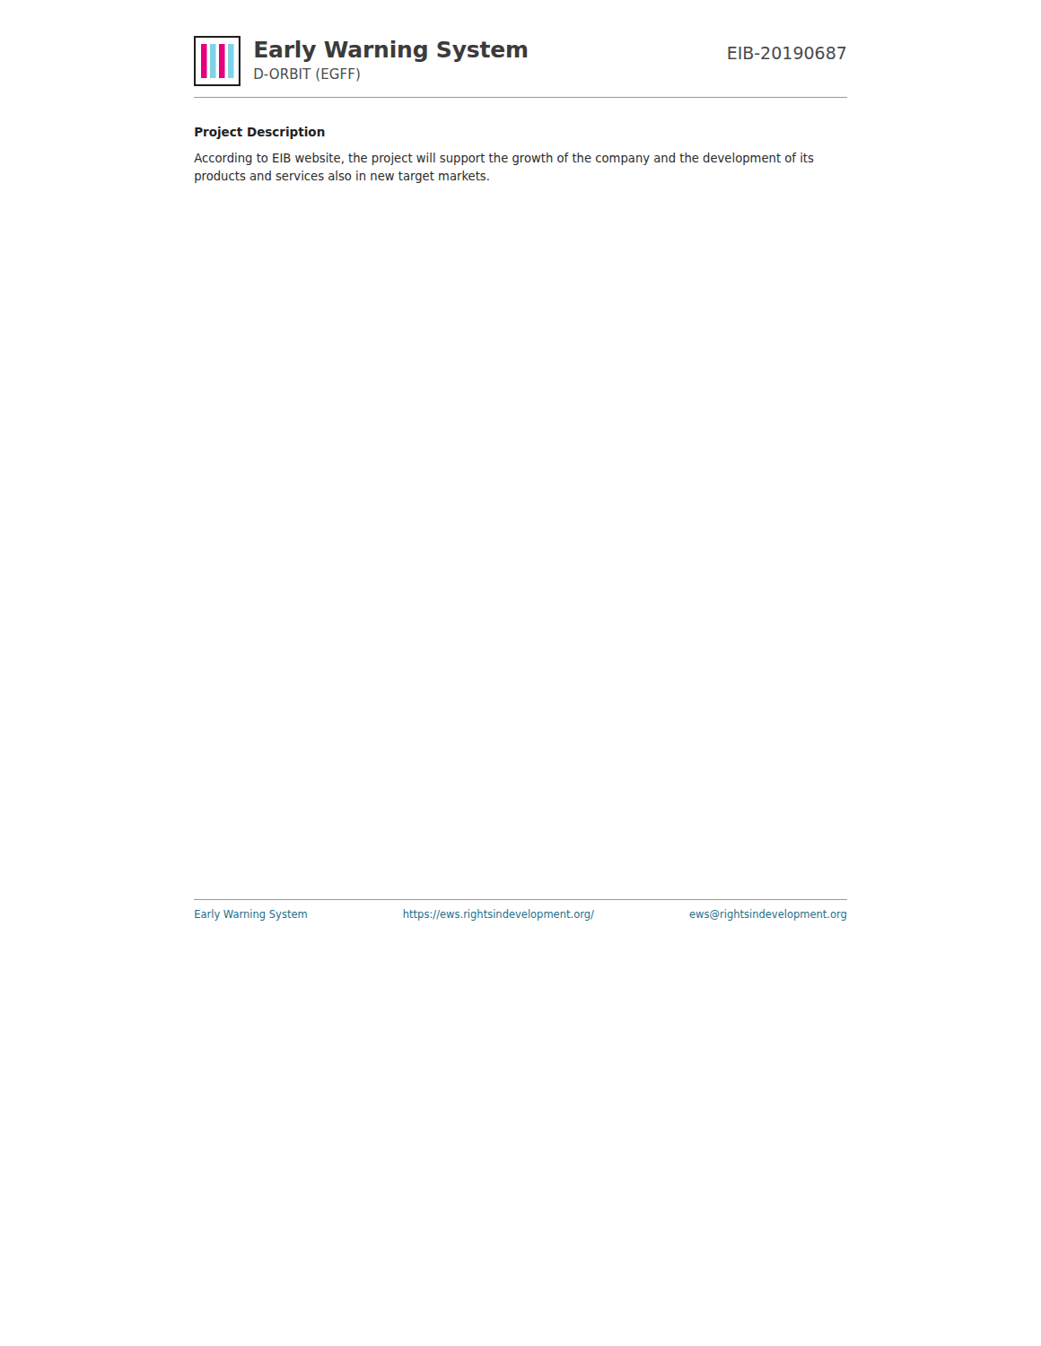Early Warning System
D-ORBIT (EGFF)
EIB-20190687
Project Description
According to EIB website, the project will support the growth of the company and the development of its products and services also in new target markets.
Early Warning System
https://ews.rightsindevelopment.org/
ews@rightsindevelopment.org